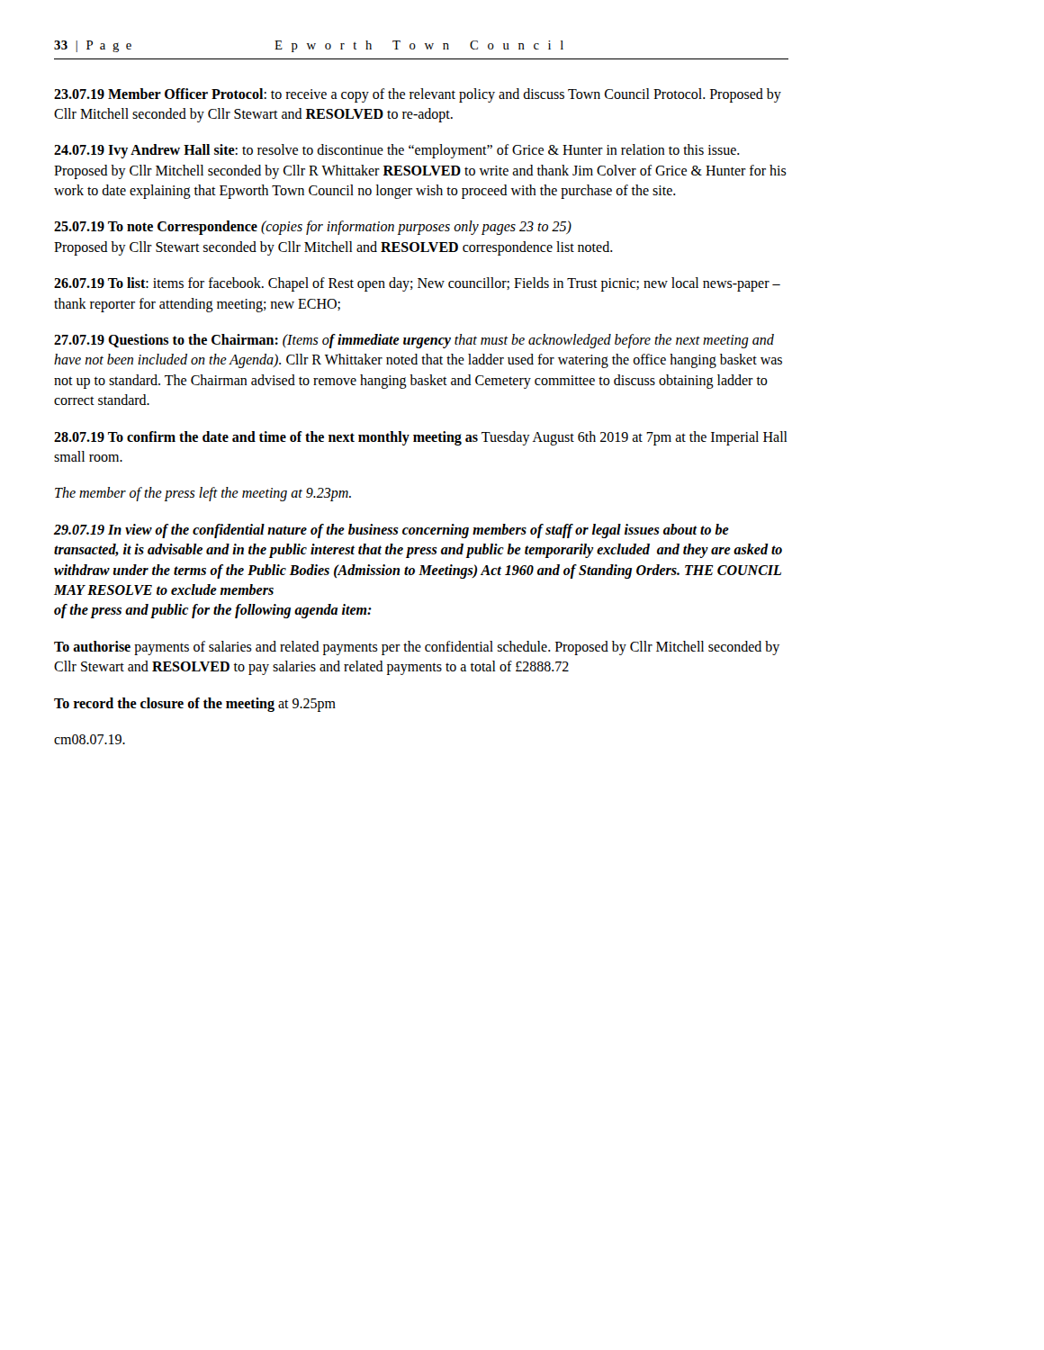33 | P a g e
E p w o r t h T o w n C o u n c i l
23.07.19 Member Officer Protocol: to receive a copy of the relevant policy and discuss Town Council Protocol. Proposed by Cllr Mitchell seconded by Cllr Stewart and RESOLVED to re-adopt.
24.07.19 Ivy Andrew Hall site: to resolve to discontinue the “employment” of Grice & Hunter in relation to this issue. Proposed by Cllr Mitchell seconded by Cllr R Whittaker RESOLVED to write and thank Jim Colver of Grice & Hunter for his work to date explaining that Epworth Town Council no longer wish to proceed with the purchase of the site.
25.07.19 To note Correspondence (copies for information purposes only pages 23 to 25)
Proposed by Cllr Stewart seconded by Cllr Mitchell and RESOLVED correspondence list noted.
26.07.19 To list: items for facebook. Chapel of Rest open day; New councillor; Fields in Trust picnic; new local news-paper – thank reporter for attending meeting; new ECHO;
27.07.19 Questions to the Chairman: (Items of immediate urgency that must be acknowledged before the next meeting and have not been included on the Agenda). Cllr R Whittaker noted that the ladder used for watering the office hanging basket was not up to standard. The Chairman advised to remove hanging basket and Cemetery committee to discuss obtaining ladder to correct standard.
28.07.19 To confirm the date and time of the next monthly meeting as Tuesday August 6th 2019 at 7pm at the Imperial Hall small room.
The member of the press left the meeting at 9.23pm.
29.07.19 In view of the confidential nature of the business concerning members of staff or legal issues about to be transacted, it is advisable and in the public interest that the press and public be temporarily excluded and they are asked to withdraw under the terms of the Public Bodies (Admission to Meetings) Act 1960 and of Standing Orders. THE COUNCIL MAY RESOLVE to exclude members
of the press and public for the following agenda item:
To authorise payments of salaries and related payments per the confidential schedule. Proposed by Cllr Mitchell seconded by Cllr Stewart and RESOLVED to pay salaries and related payments to a total of £2888.72
To record the closure of the meeting at 9.25pm
cm08.07.19.